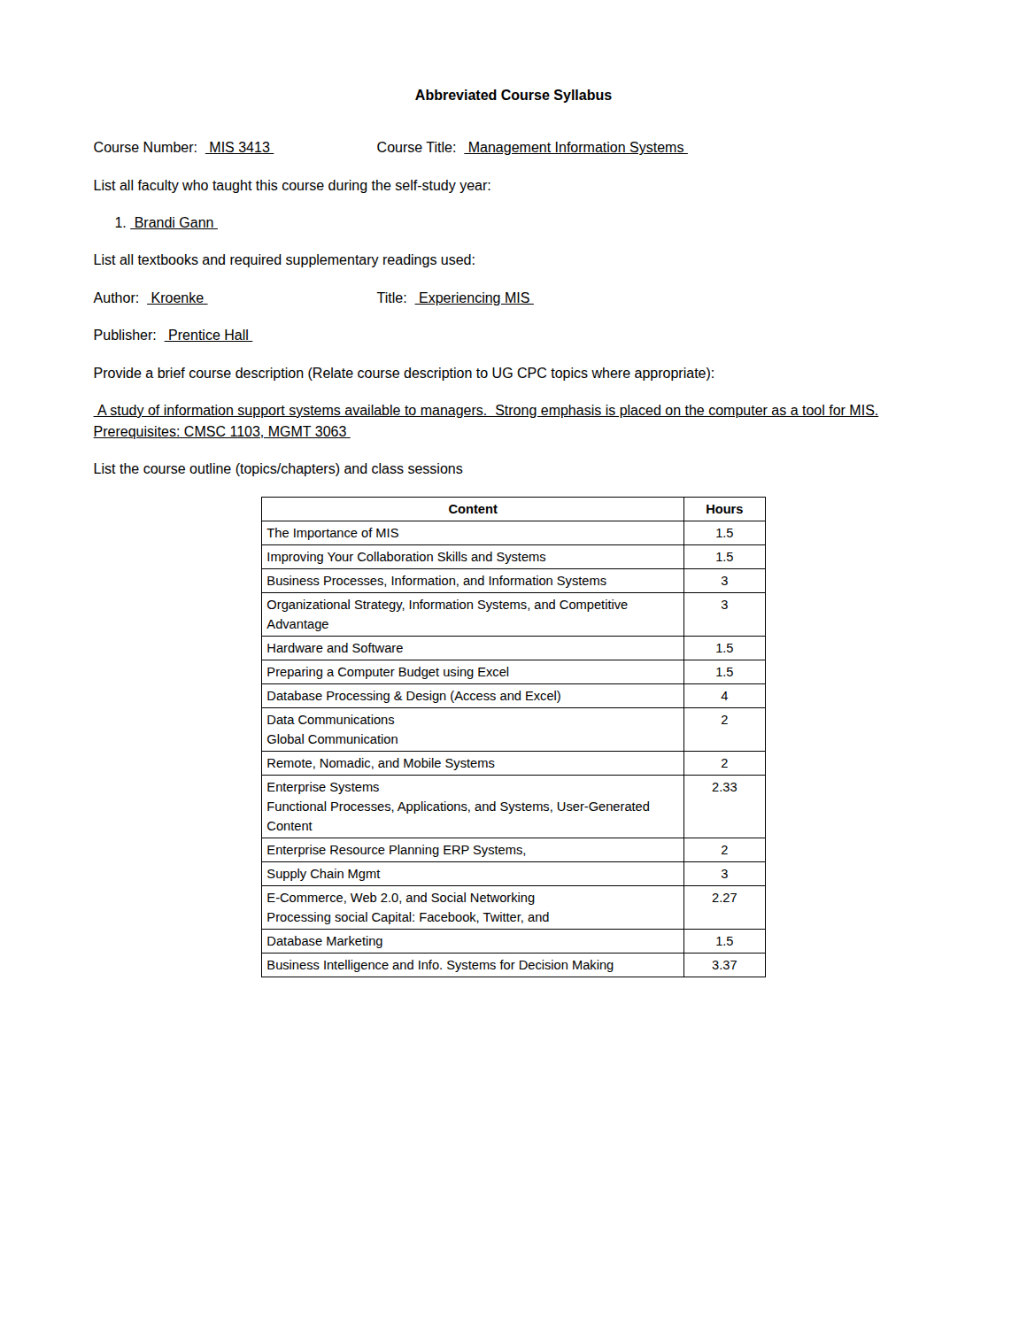Abbreviated Course Syllabus
Course Number: MIS 3413 Course Title: Management Information Systems
List all faculty who taught this course during the self-study year:
Brandi Gann
List all textbooks and required supplementary readings used:
Author: Kroenke Title: Experiencing MIS
Publisher: Prentice Hall
Provide a brief course description (Relate course description to UG CPC topics where appropriate):
A study of information support systems available to managers. Strong emphasis is placed on the computer as a tool for MIS. Prerequisites: CMSC 1103, MGMT 3063
List the course outline (topics/chapters) and class sessions
| Content | Hours |
| --- | --- |
| The Importance of MIS | 1.5 |
| Improving Your Collaboration Skills and Systems | 1.5 |
| Business Processes, Information, and Information Systems | 3 |
| Organizational Strategy, Information Systems, and Competitive Advantage | 3 |
| Hardware and Software | 1.5 |
| Preparing a Computer Budget using Excel | 1.5 |
| Database Processing & Design (Access and Excel) | 4 |
| Data Communications Global Communication | 2 |
| Remote, Nomadic, and Mobile Systems | 2 |
| Enterprise Systems Functional Processes, Applications, and Systems, User-Generated Content | 2.33 |
| Enterprise Resource Planning ERP Systems, | 2 |
| Supply Chain Mgmt | 3 |
| E-Commerce, Web 2.0, and Social Networking Processing social Capital: Facebook, Twitter, and | 2.27 |
| Database Marketing | 1.5 |
| Business Intelligence and Info. Systems for Decision Making | 3.37 |